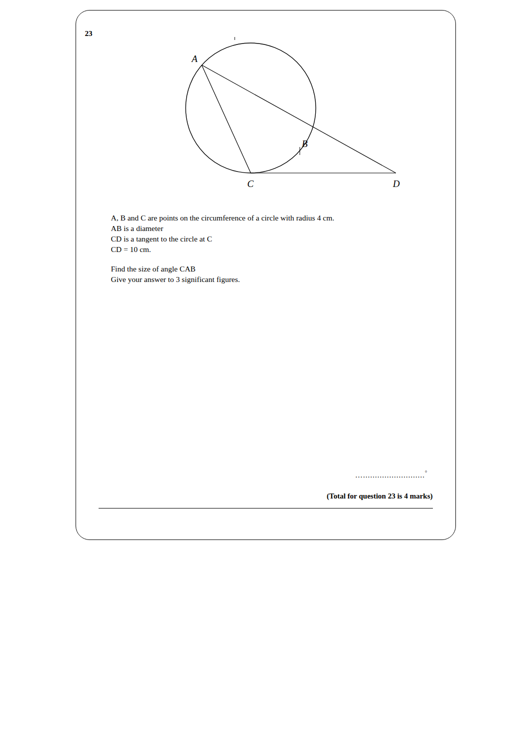23
A B C D
A, B and C are points on the circumference of a circle with radius 4 cm.
AB is a diameter
CD is a tangent to the circle at C
CD = 10 cm.
Find the size of angle CAB
Give your answer to 3 significant figures.
…..........................°
(Total for question 23 is 4 marks)